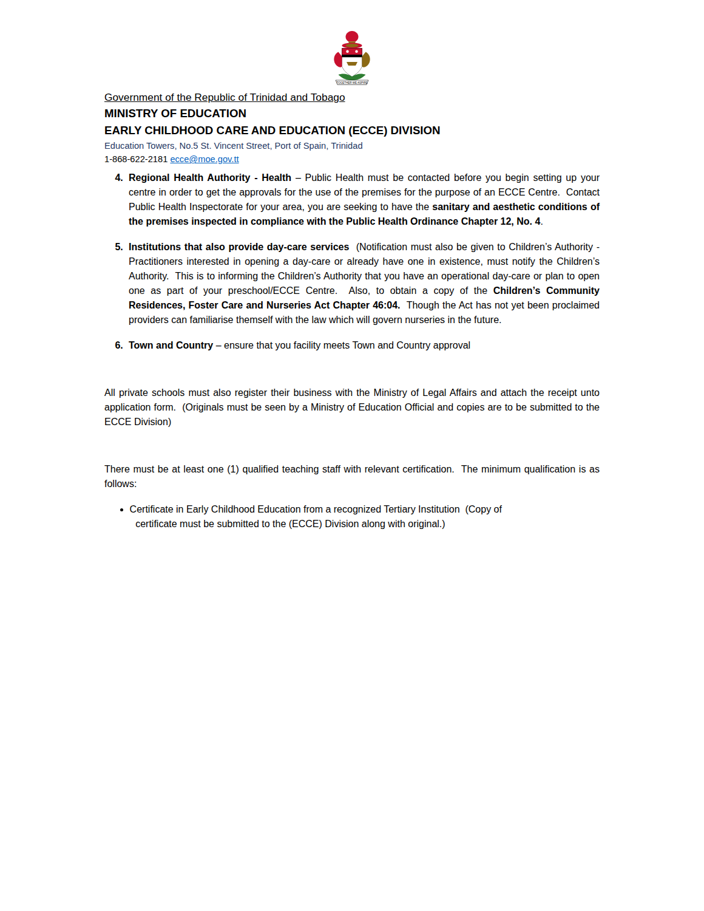TOGETHER WE ASPIRE
Government of the Republic of Trinidad and Tobago
MINISTRY OF EDUCATION
EARLY CHILDHOOD CARE AND EDUCATION (ECCE) DIVISION
Education Towers, No.5 St. Vincent Street, Port of Spain, Trinidad
1-868-622-2181 ecce@moe.gov.tt
Regional Health Authority - Health – Public Health must be contacted before you begin setting up your centre in order to get the approvals for the use of the premises for the purpose of an ECCE Centre. Contact Public Health Inspectorate for your area, you are seeking to have the sanitary and aesthetic conditions of the premises inspected in compliance with the Public Health Ordinance Chapter 12, No. 4.
Institutions that also provide day-care services (Notification must also be given to Children’s Authority - Practitioners interested in opening a day-care or already have one in existence, must notify the Children’s Authority. This is to informing the Children’s Authority that you have an operational day-care or plan to open one as part of your preschool/ECCE Centre. Also, to obtain a copy of the Children’s Community Residences, Foster Care and Nurseries Act Chapter 46:04. Though the Act has not yet been proclaimed providers can familiarise themself with the law which will govern nurseries in the future.
Town and Country – ensure that you facility meets Town and Country approval
All private schools must also register their business with the Ministry of Legal Affairs and attach the receipt unto application form. (Originals must be seen by a Ministry of Education Official and copies are to be submitted to the ECCE Division)
There must be at least one (1) qualified teaching staff with relevant certification. The minimum qualification is as follows:
Certificate in Early Childhood Education from a recognized Tertiary Institution (Copy of certificate must be submitted to the (ECCE) Division along with original.)